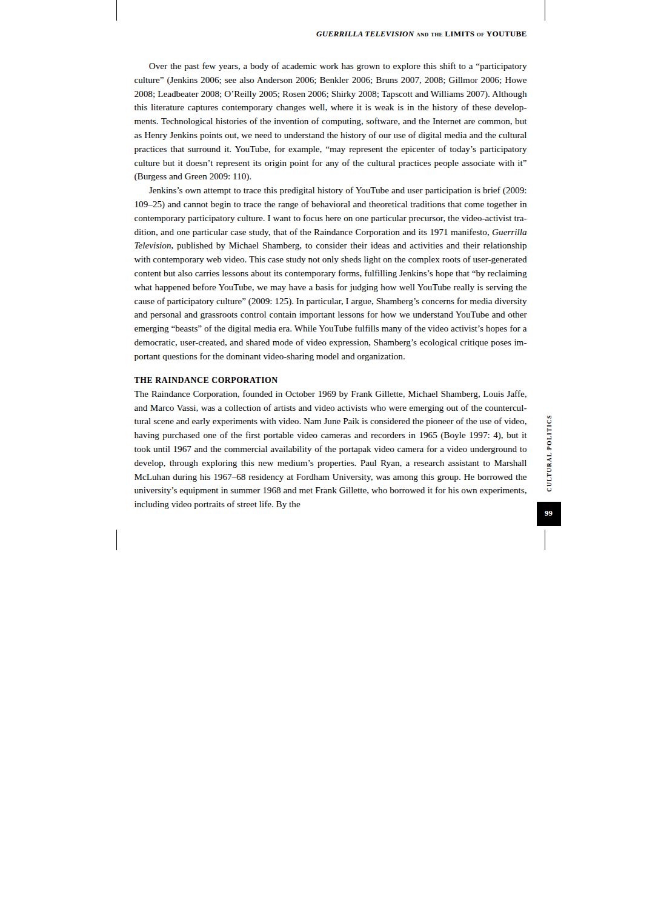GUERRILLA TELEVISION and the LIMITS of YOUTUBE
Over the past few years, a body of academic work has grown to explore this shift to a “participatory culture” (Jenkins 2006; see also Anderson 2006; Benkler 2006; Bruns 2007, 2008; Gillmor 2006; Howe 2008; Leadbeater 2008; O’Reilly 2005; Rosen 2006; Shirky 2008; Tapscott and Williams 2007). Although this literature captures contemporary changes well, where it is weak is in the history of these developments. Technological histories of the invention of computing, software, and the Internet are common, but as Henry Jenkins points out, we need to understand the history of our use of digital media and the cultural practices that surround it. YouTube, for example, “may represent the epicenter of today’s participatory culture but it doesn’t represent its origin point for any of the cultural practices people associate with it” (Burgess and Green 2009: 110).
Jenkins’s own attempt to trace this predigital history of YouTube and user participation is brief (2009: 109–25) and cannot begin to trace the range of behavioral and theoretical traditions that come together in contemporary participatory culture. I want to focus here on one particular precursor, the video-activist tradition, and one particular case study, that of the Raindance Corporation and its 1971 manifesto, Guerrilla Television, published by Michael Shamberg, to consider their ideas and activities and their relationship with contemporary web video. This case study not only sheds light on the complex roots of user-generated content but also carries lessons about its contemporary forms, fulfilling Jenkins’s hope that “by reclaiming what happened before YouTube, we may have a basis for judging how well YouTube really is serving the cause of participatory culture” (2009: 125). In particular, I argue, Shamberg’s concerns for media diversity and personal and grassroots control contain important lessons for how we understand YouTube and other emerging “beasts” of the digital media era. While YouTube fulfills many of the video activist’s hopes for a democratic, user-created, and shared mode of video expression, Shamberg’s ecological critique poses important questions for the dominant video-sharing model and organization.
The Raindance Corporation
The Raindance Corporation, founded in October 1969 by Frank Gillette, Michael Shamberg, Louis Jaffe, and Marco Vassi, was a collection of artists and video activists who were emerging out of the countercultural scene and early experiments with video. Nam June Paik is considered the pioneer of the use of video, having purchased one of the first portable video cameras and recorders in 1965 (Boyle 1997: 4), but it took until 1967 and the commercial availability of the portapak video camera for a video underground to develop, through exploring this new medium’s properties. Paul Ryan, a research assistant to Marshall McLuhan during his 1967–68 residency at Fordham University, was among this group. He borrowed the university’s equipment in summer 1968 and met Frank Gillette, who borrowed it for his own experiments, including video portraits of street life. By the
Cultural Politics
99